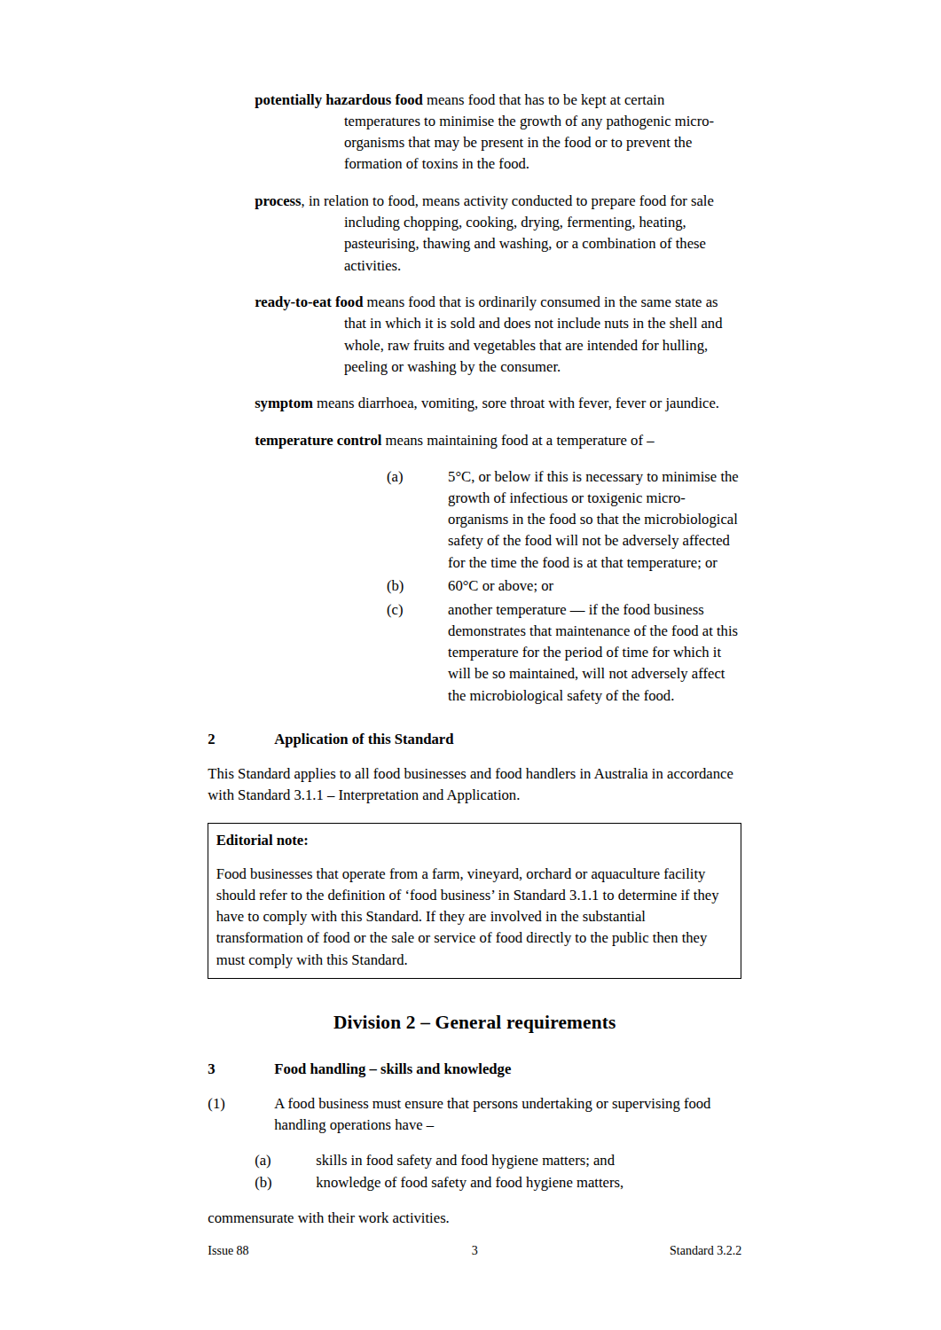potentially hazardous food means food that has to be kept at certain temperatures to minimise the growth of any pathogenic micro-organisms that may be present in the food or to prevent the formation of toxins in the food.
process, in relation to food, means activity conducted to prepare food for sale including chopping, cooking, drying, fermenting, heating, pasteurising, thawing and washing, or a combination of these activities.
ready-to-eat food means food that is ordinarily consumed in the same state as that in which it is sold and does not include nuts in the shell and whole, raw fruits and vegetables that are intended for hulling, peeling or washing by the consumer.
symptom means diarrhoea, vomiting, sore throat with fever, fever or jaundice.
temperature control means maintaining food at a temperature of –
(a) 5°C, or below if this is necessary to minimise the growth of infectious or toxigenic micro-organisms in the food so that the microbiological safety of the food will not be adversely affected for the time the food is at that temperature; or
(b) 60°C or above; or
(c) another temperature — if the food business demonstrates that maintenance of the food at this temperature for the period of time for which it will be so maintained, will not adversely affect the microbiological safety of the food.
2 Application of this Standard
This Standard applies to all food businesses and food handlers in Australia in accordance with Standard 3.1.1 – Interpretation and Application.
Editorial note:
Food businesses that operate from a farm, vineyard, orchard or aquaculture facility should refer to the definition of ‘food business’ in Standard 3.1.1 to determine if they have to comply with this Standard. If they are involved in the substantial transformation of food or the sale or service of food directly to the public then they must comply with this Standard.
Division 2 – General requirements
3 Food handling – skills and knowledge
(1) A food business must ensure that persons undertaking or supervising food handling operations have –
(a) skills in food safety and food hygiene matters; and
(b) knowledge of food safety and food hygiene matters,
commensurate with their work activities.
Issue 88 3 Standard 3.2.2